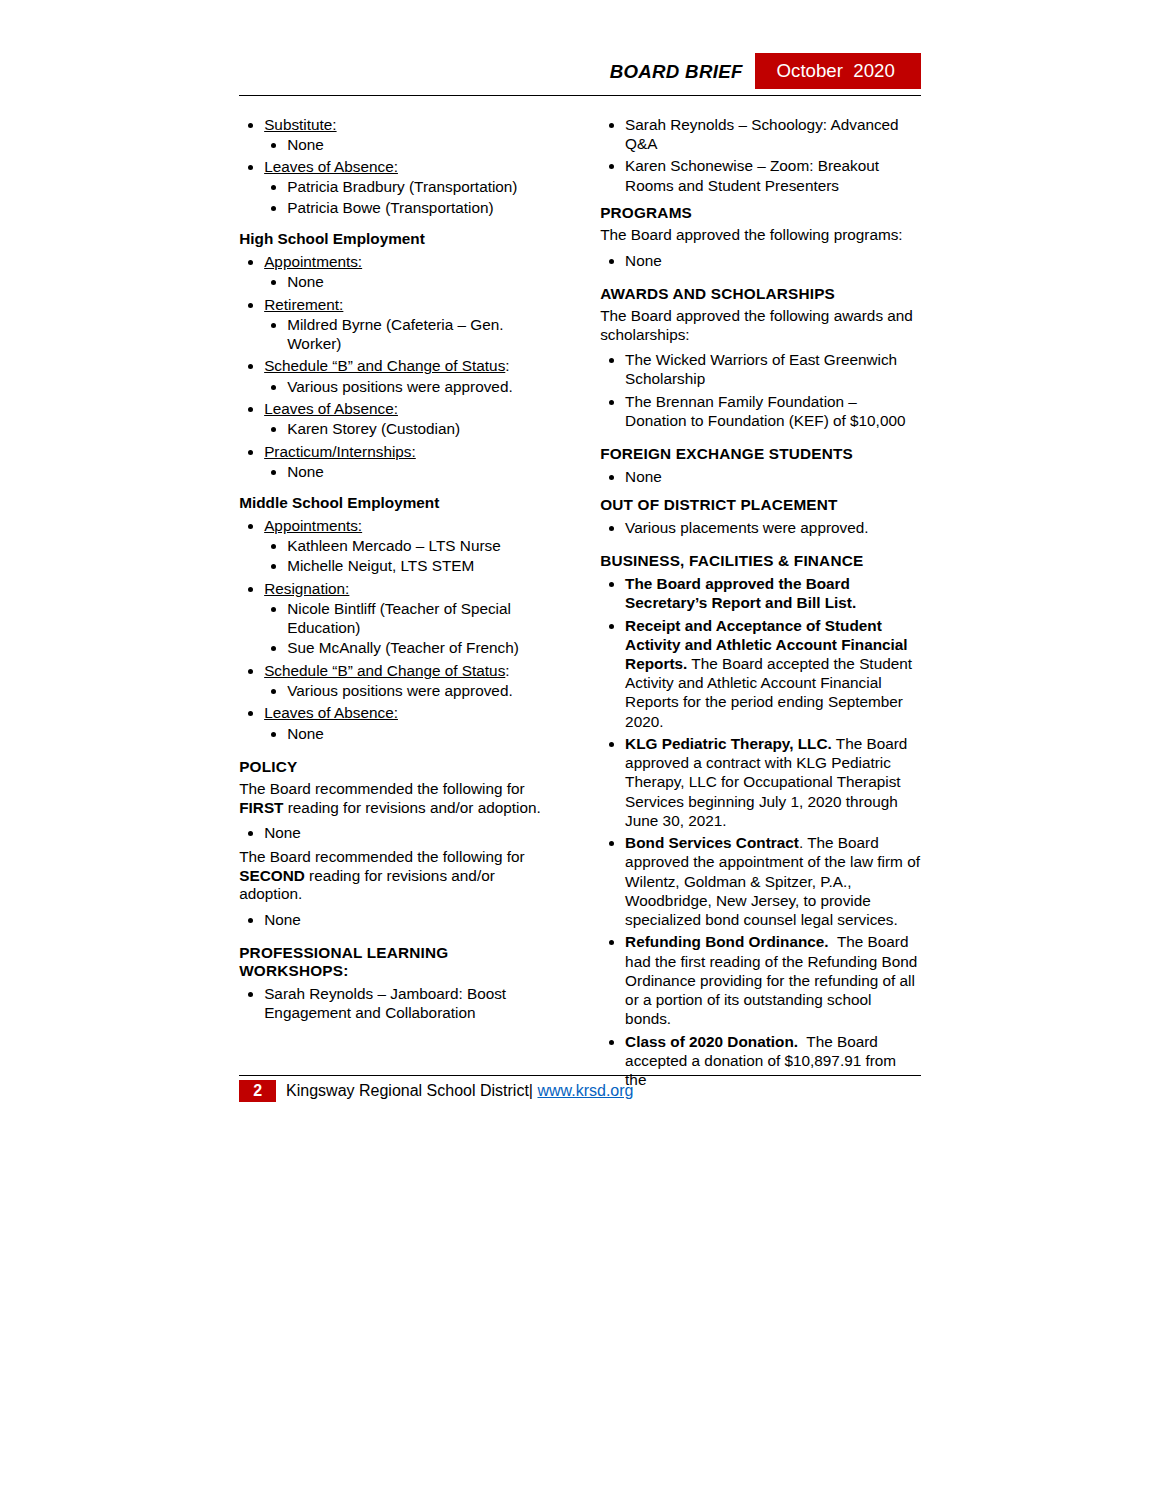BOARD BRIEF
October 2020
Substitute:
None
Leaves of Absence:
Patricia Bradbury (Transportation)
Patricia Bowe (Transportation)
High School Employment
Appointments:
None
Retirement:
Mildred Byrne (Cafeteria – Gen. Worker)
Schedule “B” and Change of Status:
Various positions were approved.
Leaves of Absence:
Karen Storey (Custodian)
Practicum/Internships:
None
Middle School Employment
Appointments:
Kathleen Mercado – LTS Nurse
Michelle Neigut, LTS STEM
Resignation:
Nicole Bintliff (Teacher of Special Education)
Sue McAnally (Teacher of French)
Schedule “B” and Change of Status:
Various positions were approved.
Leaves of Absence:
None
POLICY
The Board recommended the following for FIRST reading for revisions and/or adoption.
None
The Board recommended the following for SECOND reading for revisions and/or adoption.
None
PROFESSIONAL LEARNING WORKSHOPS:
Sarah Reynolds – Jamboard: Boost Engagement and Collaboration
Sarah Reynolds – Schoology: Advanced Q&A
Karen Schonewise – Zoom: Breakout Rooms and Student Presenters
PROGRAMS
The Board approved the following programs:
None
AWARDS AND SCHOLARSHIPS
The Board approved the following awards and scholarships:
The Wicked Warriors of East Greenwich Scholarship
The Brennan Family Foundation – Donation to Foundation (KEF) of $10,000
FOREIGN EXCHANGE STUDENTS
None
OUT OF DISTRICT PLACEMENT
Various placements were approved.
BUSINESS, FACILITIES & FINANCE
The Board approved the Board Secretary’s Report and Bill List.
Receipt and Acceptance of Student Activity and Athletic Account Financial Reports. The Board accepted the Student Activity and Athletic Account Financial Reports for the period ending September 2020.
KLG Pediatric Therapy, LLC. The Board approved a contract with KLG Pediatric Therapy, LLC for Occupational Therapist Services beginning July 1, 2020 through June 30, 2021.
Bond Services Contract. The Board approved the appointment of the law firm of Wilentz, Goldman & Spitzer, P.A., Woodbridge, New Jersey, to provide specialized bond counsel legal services.
Refunding Bond Ordinance. The Board had the first reading of the Refunding Bond Ordinance providing for the refunding of all or a portion of its outstanding school bonds.
Class of 2020 Donation. The Board accepted a donation of $10,897.91 from the
2
Kingsway Regional School District| www.krsd.org